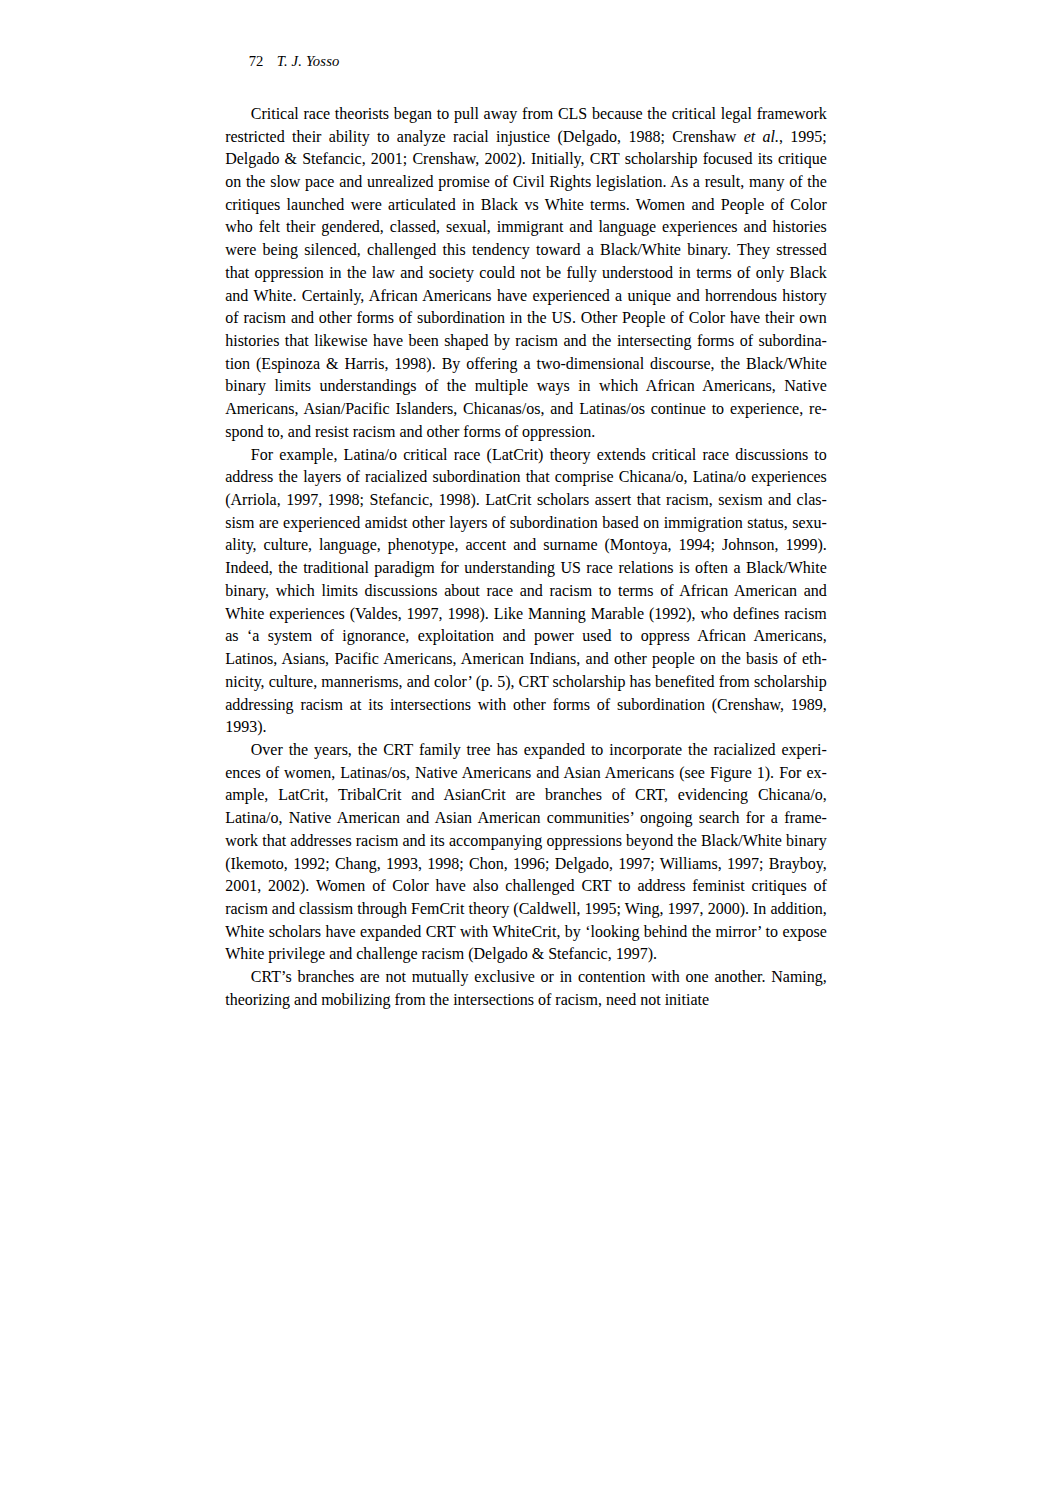72 T. J. Yosso
Critical race theorists began to pull away from CLS because the critical legal framework restricted their ability to analyze racial injustice (Delgado, 1988; Crenshaw et al., 1995; Delgado & Stefancic, 2001; Crenshaw, 2002). Initially, CRT scholarship focused its critique on the slow pace and unrealized promise of Civil Rights legislation. As a result, many of the critiques launched were articulated in Black vs White terms. Women and People of Color who felt their gendered, classed, sexual, immigrant and language experiences and histories were being silenced, challenged this tendency toward a Black/White binary. They stressed that oppression in the law and society could not be fully understood in terms of only Black and White. Certainly, African Americans have experienced a unique and horrendous history of racism and other forms of subordination in the US. Other People of Color have their own histories that likewise have been shaped by racism and the intersecting forms of subordination (Espinoza & Harris, 1998). By offering a two-dimensional discourse, the Black/White binary limits understandings of the multiple ways in which African Americans, Native Americans, Asian/Pacific Islanders, Chicanas/os, and Latinas/os continue to experience, respond to, and resist racism and other forms of oppression.
For example, Latina/o critical race (LatCrit) theory extends critical race discussions to address the layers of racialized subordination that comprise Chicana/o, Latina/o experiences (Arriola, 1997, 1998; Stefancic, 1998). LatCrit scholars assert that racism, sexism and classism are experienced amidst other layers of subordination based on immigration status, sexuality, culture, language, phenotype, accent and surname (Montoya, 1994; Johnson, 1999). Indeed, the traditional paradigm for understanding US race relations is often a Black/White binary, which limits discussions about race and racism to terms of African American and White experiences (Valdes, 1997, 1998). Like Manning Marable (1992), who defines racism as ‘a system of ignorance, exploitation and power used to oppress African Americans, Latinos, Asians, Pacific Americans, American Indians, and other people on the basis of ethnicity, culture, mannerisms, and color’ (p. 5), CRT scholarship has benefited from scholarship addressing racism at its intersections with other forms of subordination (Crenshaw, 1989, 1993).
Over the years, the CRT family tree has expanded to incorporate the racialized experiences of women, Latinas/os, Native Americans and Asian Americans (see Figure 1). For example, LatCrit, TribalCrit and AsianCrit are branches of CRT, evidencing Chicana/o, Latina/o, Native American and Asian American communities’ ongoing search for a framework that addresses racism and its accompanying oppressions beyond the Black/White binary (Ikemoto, 1992; Chang, 1993, 1998; Chon, 1996; Delgado, 1997; Williams, 1997; Brayboy, 2001, 2002). Women of Color have also challenged CRT to address feminist critiques of racism and classism through FemCrit theory (Caldwell, 1995; Wing, 1997, 2000). In addition, White scholars have expanded CRT with WhiteCrit, by ‘looking behind the mirror’ to expose White privilege and challenge racism (Delgado & Stefancic, 1997).
CRT’s branches are not mutually exclusive or in contention with one another. Naming, theorizing and mobilizing from the intersections of racism, need not initiate